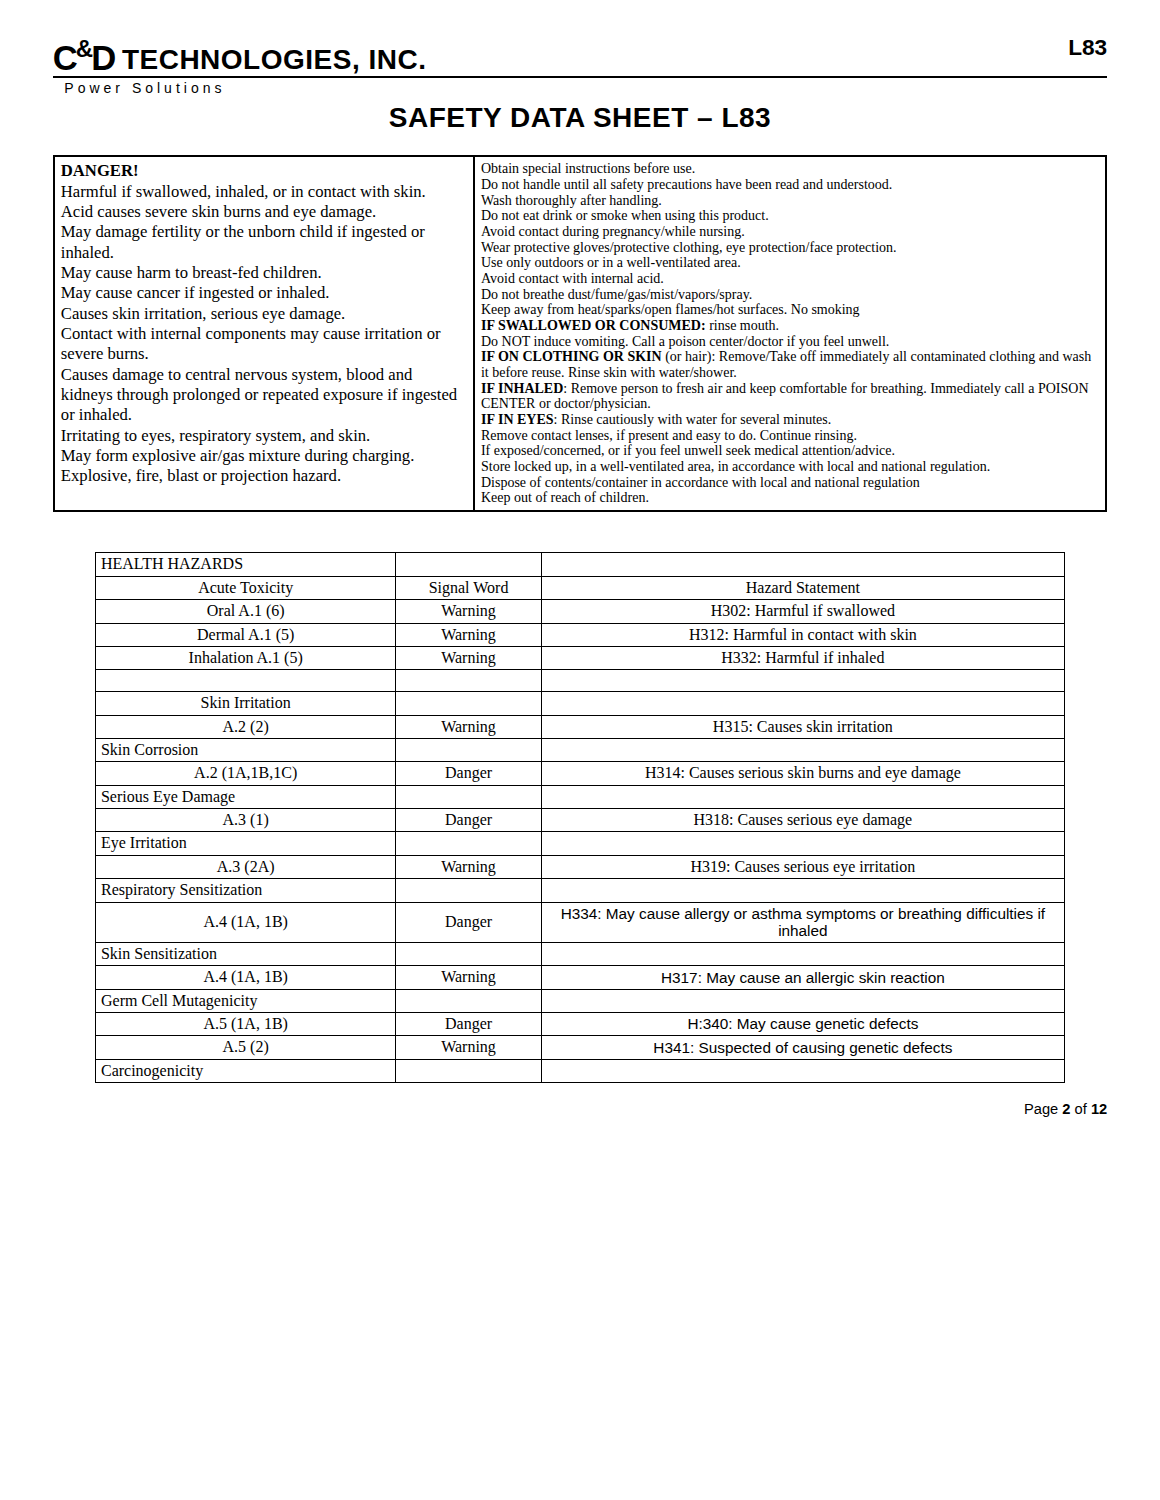L83
C&D TECHNOLOGIES, INC.
Power Solutions
SAFETY DATA SHEET – L83
| DANGER! Harmful if swallowed, inhaled, or in contact with skin. Acid causes severe skin burns and eye damage. May damage fertility or the unborn child if ingested or inhaled. May cause harm to breast-fed children. May cause cancer if ingested or inhaled. Causes skin irritation, serious eye damage. Contact with internal components may cause irritation or severe burns. Causes damage to central nervous system, blood and kidneys through prolonged or repeated exposure if ingested or inhaled. Irritating to eyes, respiratory system, and skin. May form explosive air/gas mixture during charging. Explosive, fire, blast or projection hazard. | Obtain special instructions before use. Do not handle until all safety precautions have been read and understood. Wash thoroughly after handling. Do not eat drink or smoke when using this product. Avoid contact during pregnancy/while nursing. Wear protective gloves/protective clothing, eye protection/face protection. Use only outdoors or in a well-ventilated area. Avoid contact with internal acid. Do not breathe dust/fume/gas/mist/vapors/spray. Keep away from heat/sparks/open flames/hot surfaces. No smoking IF SWALLOWED OR CONSUMED: rinse mouth. Do NOT induce vomiting. Call a poison center/doctor if you feel unwell. IF ON CLOTHING OR SKIN (or hair): Remove/Take off immediately all contaminated clothing and wash it before reuse. Rinse skin with water/shower. IF INHALED : Remove person to fresh air and keep comfortable for breathing. Immediately call a POISON CENTER or doctor/physician. IF IN EYES : Rinse cautiously with water for several minutes. Remove contact lenses, if present and easy to do. Continue rinsing. If exposed/concerned, or if you feel unwell seek medical attention/advice. Store locked up, in a well-ventilated area, in accordance with local and national regulation. Dispose of contents/container in accordance with local and national regulation Keep out of reach of children. |
| HEALTH HAZARDS | | |
| Acute Toxicity | Signal Word | Hazard Statement |
| Oral A.1 (6) | Warning | H302: Harmful if swallowed |
| Dermal A.1 (5) | Warning | H312: Harmful in contact with skin |
| Inhalation A.1 (5) | Warning | H332: Harmful if inhaled |
| Skin Irritation | | |
| A.2 (2) | Warning | H315: Causes skin irritation |
| Skin Corrosion | | |
| A.2 (1A,1B,1C) | Danger | H314: Causes serious skin burns and eye damage |
| Serious Eye Damage | | |
| A.3 (1) | Danger | H318: Causes serious eye damage |
| Eye Irritation | | |
| A.3 (2A) | Warning | H319: Causes serious eye irritation |
| Respiratory Sensitization | | |
| A.4 (1A, 1B) | Danger | H334: May cause allergy or asthma symptoms or breathing difficulties if inhaled |
| Skin Sensitization | | |
| A.4 (1A, 1B) | Warning | H317: May cause an allergic skin reaction |
| Germ Cell Mutagenicity | | |
| A.5 (1A, 1B) | Danger | H:340: May cause genetic defects |
| A.5 (2) | Warning | H341: Suspected of causing genetic defects |
| Carcinogenicity | | |
Page 2 of 12